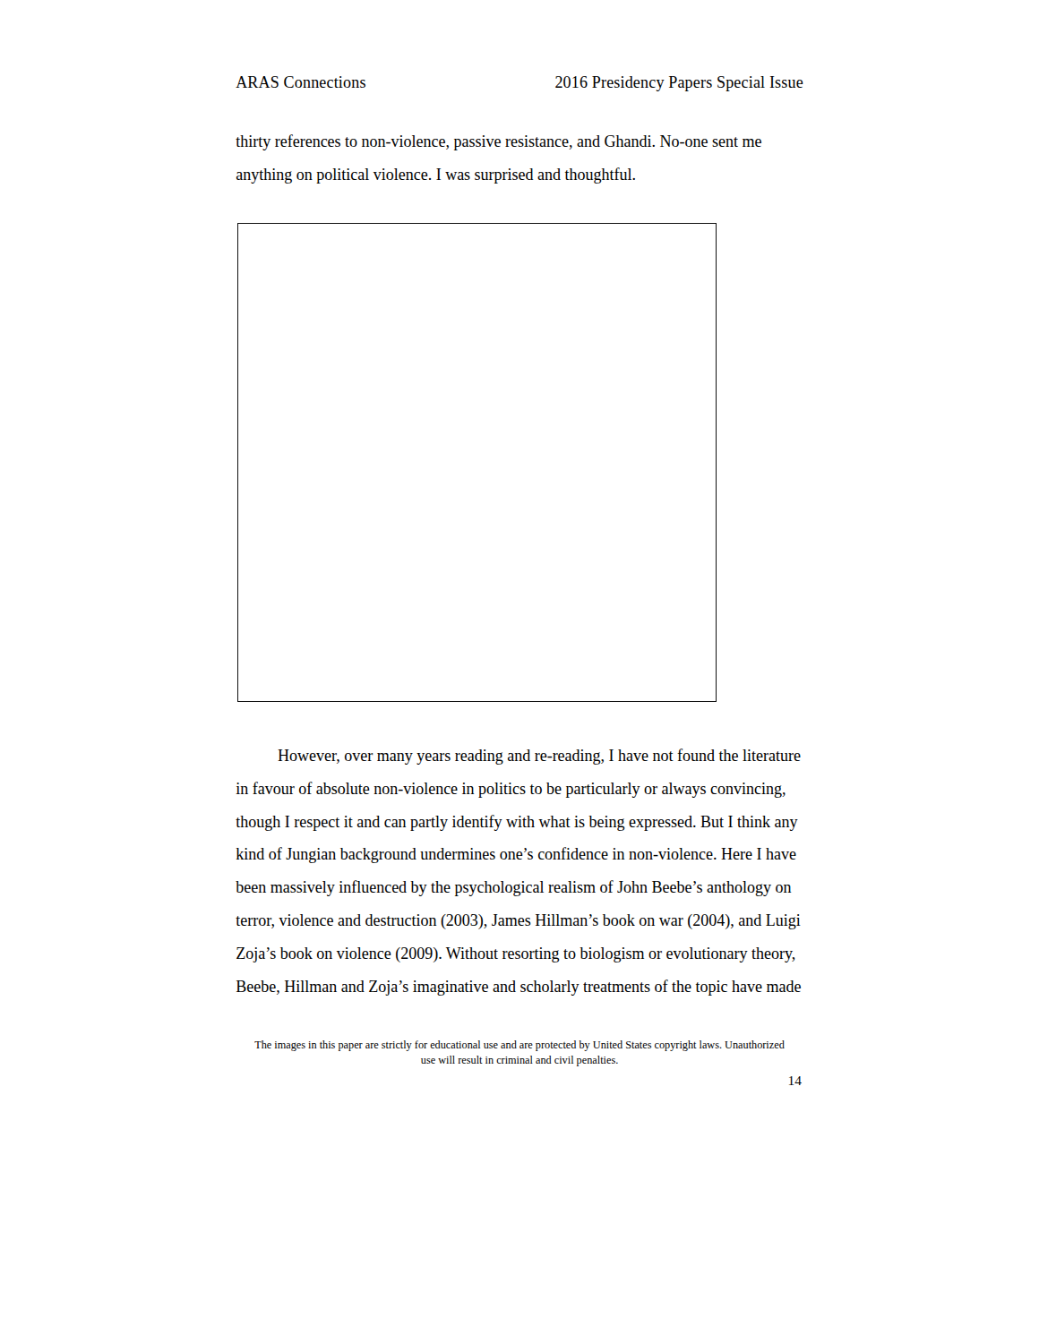ARAS Connections 2016 Presidency Papers Special Issue
thirty references to non-violence, passive resistance, and Ghandi. No-one sent me anything on political violence. I was surprised and thoughtful.
However, over many years reading and re-reading, I have not found the literature in favour of absolute non-violence in politics to be particularly or always convincing, though I respect it and can partly identify with what is being expressed. But I think any kind of Jungian background undermines one’s confidence in non-violence. Here I have been massively influenced by the psychological realism of John Beebe’s anthology on terror, violence and destruction (2003), James Hillman’s book on war (2004), and Luigi Zoja’s book on violence (2009). Without resorting to biologism or evolutionary theory, Beebe, Hillman and Zoja’s imaginative and scholarly treatments of the topic have made
The images in this paper are strictly for educational use and are protected by United States copyright laws. Unauthorized use will result in criminal and civil penalties.
14